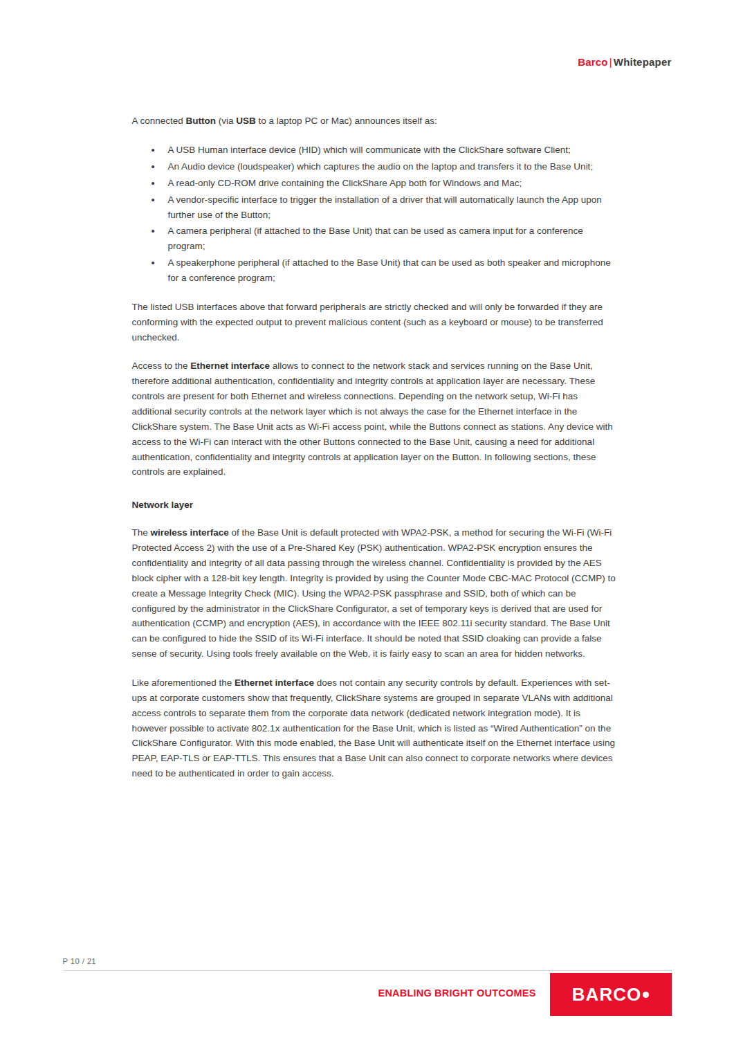Barco|Whitepaper
A connected Button (via USB to a laptop PC or Mac) announces itself as:
A USB Human interface device (HID) which will communicate with the ClickShare software Client;
An Audio device (loudspeaker) which captures the audio on the laptop and transfers it to the Base Unit;
A read-only CD-ROM drive containing the ClickShare App both for Windows and Mac;
A vendor-specific interface to trigger the installation of a driver that will automatically launch the App upon further use of the Button;
A camera peripheral (if attached to the Base Unit) that can be used as camera input for a conference program;
A speakerphone peripheral (if attached to the Base Unit) that can be used as both speaker and microphone for a conference program;
The listed USB interfaces above that forward peripherals are strictly checked and will only be forwarded if they are conforming with the expected output to prevent malicious content (such as a keyboard or mouse) to be transferred unchecked.
Access to the Ethernet interface allows to connect to the network stack and services running on the Base Unit, therefore additional authentication, confidentiality and integrity controls at application layer are necessary. These controls are present for both Ethernet and wireless connections. Depending on the network setup, Wi-Fi has additional security controls at the network layer which is not always the case for the Ethernet interface in the ClickShare system. The Base Unit acts as Wi-Fi access point, while the Buttons connect as stations. Any device with access to the Wi-Fi can interact with the other Buttons connected to the Base Unit, causing a need for additional authentication, confidentiality and integrity controls at application layer on the Button. In following sections, these controls are explained.
Network layer
The wireless interface of the Base Unit is default protected with WPA2-PSK, a method for securing the Wi-Fi (Wi-Fi Protected Access 2) with the use of a Pre-Shared Key (PSK) authentication. WPA2-PSK encryption ensures the confidentiality and integrity of all data passing through the wireless channel. Confidentiality is provided by the AES block cipher with a 128-bit key length. Integrity is provided by using the Counter Mode CBC-MAC Protocol (CCMP) to create a Message Integrity Check (MIC). Using the WPA2-PSK passphrase and SSID, both of which can be configured by the administrator in the ClickShare Configurator, a set of temporary keys is derived that are used for authentication (CCMP) and encryption (AES), in accordance with the IEEE 802.11i security standard. The Base Unit can be configured to hide the SSID of its Wi-Fi interface. It should be noted that SSID cloaking can provide a false sense of security. Using tools freely available on the Web, it is fairly easy to scan an area for hidden networks.
Like aforementioned the Ethernet interface does not contain any security controls by default. Experiences with set-ups at corporate customers show that frequently, ClickShare systems are grouped in separate VLANs with additional access controls to separate them from the corporate data network (dedicated network integration mode). It is however possible to activate 802.1x authentication for the Base Unit, which is listed as “Wired Authentication” on the ClickShare Configurator. With this mode enabled, the Base Unit will authenticate itself on the Ethernet interface using PEAP, EAP-TLS or EAP-TTLS. This ensures that a Base Unit can also connect to corporate networks where devices need to be authenticated in order to gain access.
P 10 / 21
ENABLING BRIGHT OUTCOMES
BARCO